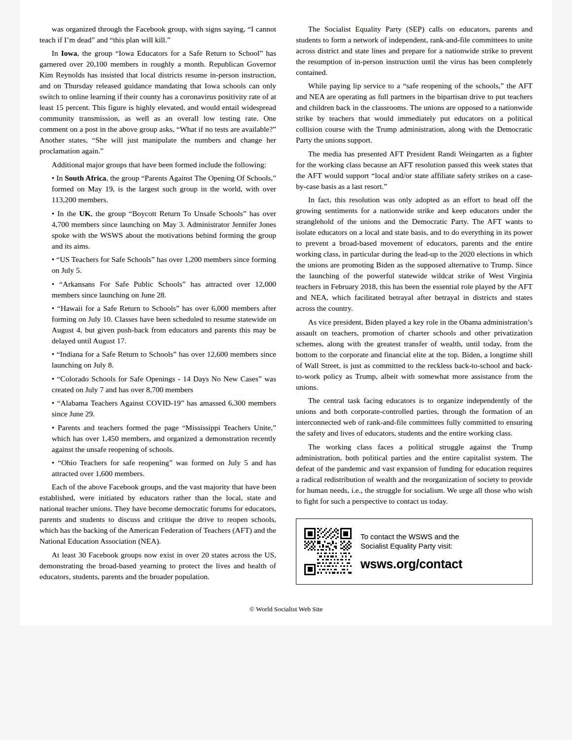was organized through the Facebook group, with signs saying, “I cannot teach if I’m dead” and “this plan will kill.”
In Iowa, the group “Iowa Educators for a Safe Return to School” has garnered over 20,100 members in roughly a month. Republican Governor Kim Reynolds has insisted that local districts resume in-person instruction, and on Thursday released guidance mandating that Iowa schools can only switch to online learning if their county has a coronavirus positivity rate of at least 15 percent. This figure is highly elevated, and would entail widespread community transmission, as well as an overall low testing rate. One comment on a post in the above group asks, “What if no tests are available?” Another states, “She will just manipulate the numbers and change her proclamation again.”
Additional major groups that have been formed include the following:
• In South Africa, the group “Parents Against The Opening Of Schools,” formed on May 19, is the largest such group in the world, with over 113,200 members.
• In the UK, the group “Boycott Return To Unsafe Schools” has over 4,700 members since launching on May 3. Administrator Jennifer Jones spoke with the WSWS about the motivations behind forming the group and its aims.
• “US Teachers for Safe Schools” has over 1,200 members since forming on July 5.
• “Arkansans For Safe Public Schools” has attracted over 12,000 members since launching on June 28.
• “Hawaii for a Safe Return to Schools” has over 6,000 members after forming on July 10. Classes have been scheduled to resume statewide on August 4, but given push-back from educators and parents this may be delayed until August 17.
• “Indiana for a Safe Return to Schools” has over 12,600 members since launching on July 8.
• “Colorado Schools for Safe Openings - 14 Days No New Cases” was created on July 7 and has over 8,700 members
• “Alabama Teachers Against COVID-19” has amassed 6,300 members since June 29.
• Parents and teachers formed the page “Mississippi Teachers Unite,” which has over 1,450 members, and organized a demonstration recently against the unsafe reopening of schools.
• “Ohio Teachers for safe reopening” was formed on July 5 and has attracted over 1,600 members.
Each of the above Facebook groups, and the vast majority that have been established, were initiated by educators rather than the local, state and national teacher unions. They have become democratic forums for educators, parents and students to discuss and critique the drive to reopen schools, which has the backing of the American Federation of Teachers (AFT) and the National Education Association (NEA).
At least 30 Facebook groups now exist in over 20 states across the US, demonstrating the broad-based yearning to protect the lives and health of educators, students, parents and the broader population.
The Socialist Equality Party (SEP) calls on educators, parents and students to form a network of independent, rank-and-file committees to unite across district and state lines and prepare for a nationwide strike to prevent the resumption of in-person instruction until the virus has been completely contained.
While paying lip service to a “safe reopening of the schools,” the AFT and NEA are operating as full partners in the bipartisan drive to put teachers and children back in the classrooms. The unions are opposed to a nationwide strike by teachers that would immediately put educators on a political collision course with the Trump administration, along with the Democratic Party the unions support.
The media has presented AFT President Randi Weingarten as a fighter for the working class because an AFT resolution passed this week states that the AFT would support “local and/or state affiliate safety strikes on a case-by-case basis as a last resort.”
In fact, this resolution was only adopted as an effort to head off the growing sentiments for a nationwide strike and keep educators under the stranglehold of the unions and the Democratic Party. The AFT wants to isolate educators on a local and state basis, and to do everything in its power to prevent a broad-based movement of educators, parents and the entire working class, in particular during the lead-up to the 2020 elections in which the unions are promoting Biden as the supposed alternative to Trump. Since the launching of the powerful statewide wildcat strike of West Virginia teachers in February 2018, this has been the essential role played by the AFT and NEA, which facilitated betrayal after betrayal in districts and states across the country.
As vice president, Biden played a key role in the Obama administration’s assault on teachers, promotion of charter schools and other privatization schemes, along with the greatest transfer of wealth, until today, from the bottom to the corporate and financial elite at the top. Biden, a longtime shill of Wall Street, is just as committed to the reckless back-to-school and back-to-work policy as Trump, albeit with somewhat more assistance from the unions.
The central task facing educators is to organize independently of the unions and both corporate-controlled parties, through the formation of an interconnected web of rank-and-file committees fully committed to ensuring the safety and lives of educators, students and the entire working class.
The working class faces a political struggle against the Trump administration, both political parties and the entire capitalist system. The defeat of the pandemic and vast expansion of funding for education requires a radical redistribution of wealth and the reorganization of society to provide for human needs, i.e., the struggle for socialism. We urge all those who wish to fight for such a perspective to contact us today.
To contact the WSWS and the
Socialist Equality Party visit:
wsws.org/contact
© World Socialist Web Site